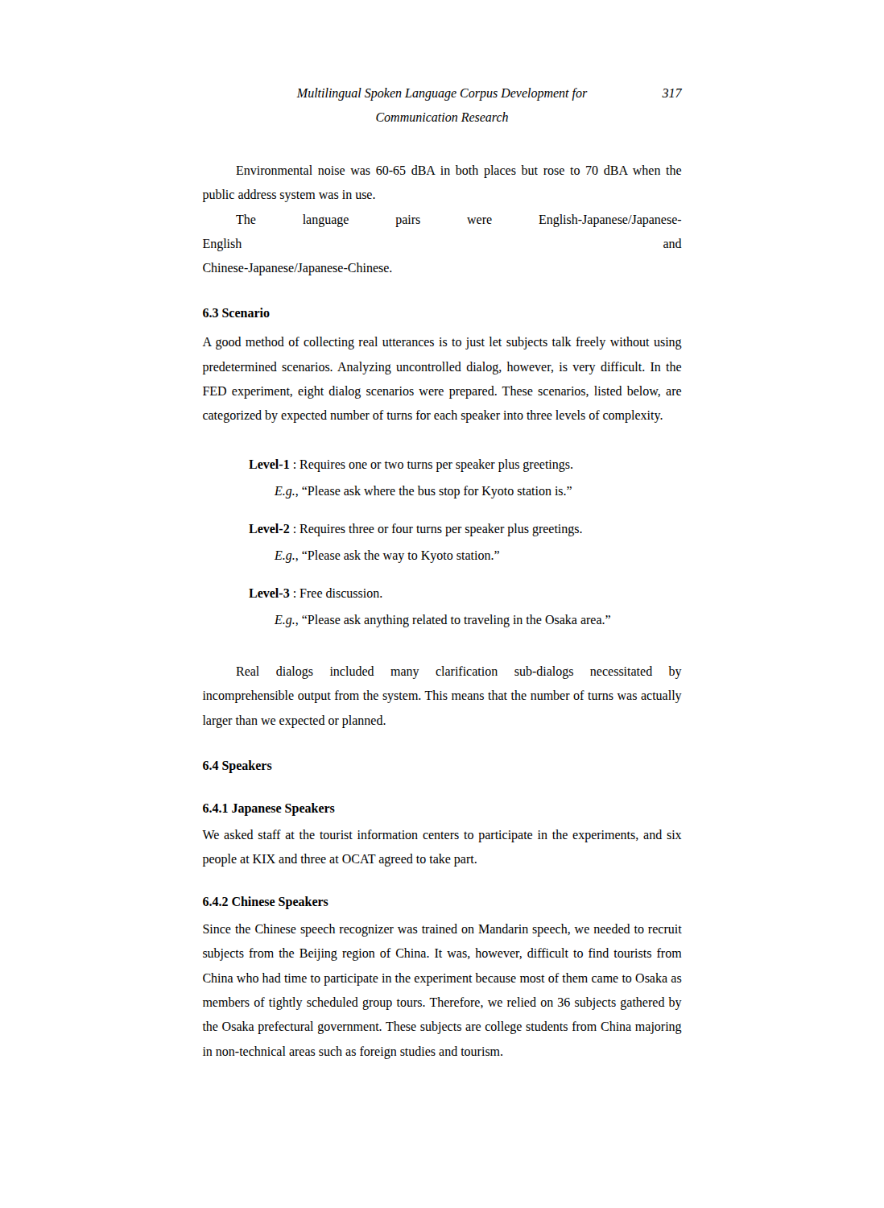317 Multilingual Spoken Language Corpus Development for Communication Research
Environmental noise was 60-65 dBA in both places but rose to 70 dBA when the public address system was in use.
The language pairs were English-Japanese/Japanese-English and Chinese-Japanese/Japanese-Chinese.
6.3 Scenario
A good method of collecting real utterances is to just let subjects talk freely without using predetermined scenarios. Analyzing uncontrolled dialog, however, is very difficult. In the FED experiment, eight dialog scenarios were prepared. These scenarios, listed below, are categorized by expected number of turns for each speaker into three levels of complexity.
Level-1 : Requires one or two turns per speaker plus greetings.
E.g., “Please ask where the bus stop for Kyoto station is.”
Level-2 : Requires three or four turns per speaker plus greetings.
E.g., “Please ask the way to Kyoto station.”
Level-3 : Free discussion.
E.g., “Please ask anything related to traveling in the Osaka area.”
Real dialogs included many clarification sub-dialogs necessitated by incomprehensible output from the system. This means that the number of turns was actually larger than we expected or planned.
6.4 Speakers
6.4.1 Japanese Speakers
We asked staff at the tourist information centers to participate in the experiments, and six people at KIX and three at OCAT agreed to take part.
6.4.2 Chinese Speakers
Since the Chinese speech recognizer was trained on Mandarin speech, we needed to recruit subjects from the Beijing region of China. It was, however, difficult to find tourists from China who had time to participate in the experiment because most of them came to Osaka as members of tightly scheduled group tours. Therefore, we relied on 36 subjects gathered by the Osaka prefectural government. These subjects are college students from China majoring in non-technical areas such as foreign studies and tourism.